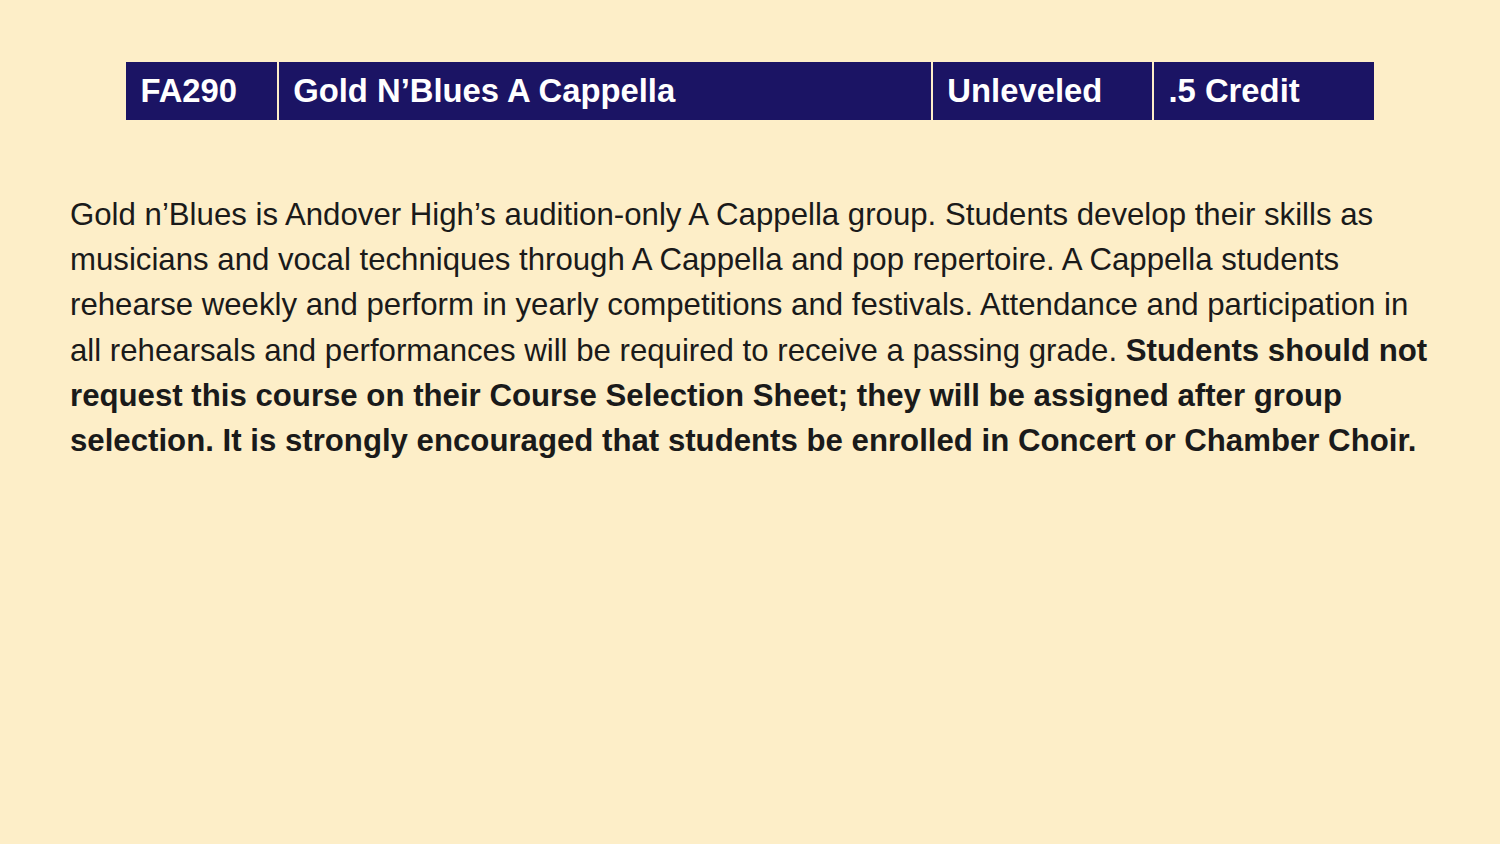| FA290 | Gold N’Blues A Cappella | Unleveled | .5 Credit |
Gold n’Blues is Andover High’s audition-only A Cappella group. Students develop their skills as musicians and vocal techniques through A Cappella and pop repertoire. A Cappella students rehearse weekly and perform in yearly competitions and festivals. Attendance and participation in all rehearsals and performances will be required to receive a passing grade. Students should not request this course on their Course Selection Sheet; they will be assigned after group selection. It is strongly encouraged that students be enrolled in Concert or Chamber Choir.